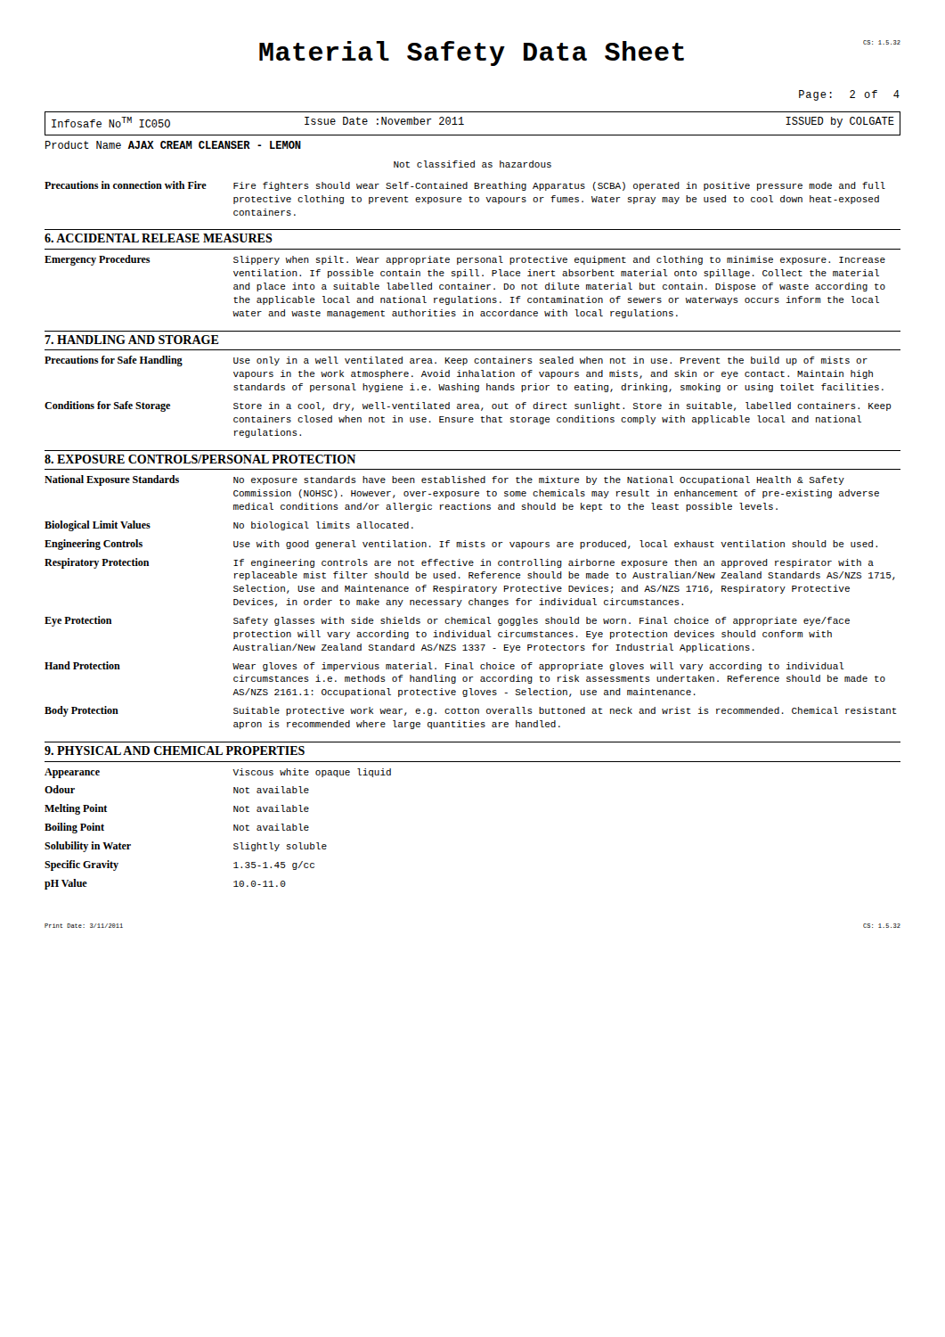CS: 1.5.32
Material Safety Data Sheet
Page: 2 of 4
Infosafe NoTM IC05O
Issue Date :November 2011
ISSUED by COLGATE
Product Name AJAX CREAM CLEANSER - LEMON
Not classified as hazardous
| Precautions in connection with Fire | Fire fighters should wear Self-Contained Breathing Apparatus (SCBA) operated in positive pressure mode and full protective clothing to prevent exposure to vapours or fumes. Water spray may be used to cool down heat-exposed containers. |
6. ACCIDENTAL RELEASE MEASURES
| Emergency Procedures | Slippery when spilt. Wear appropriate personal protective equipment and clothing to minimise exposure. Increase ventilation. If possible contain the spill. Place inert absorbent material onto spillage. Collect the material and place into a suitable labelled container. Do not dilute material but contain. Dispose of waste according to the applicable local and national regulations. If contamination of sewers or waterways occurs inform the local water and waste management authorities in accordance with local regulations. |
7. HANDLING AND STORAGE
| Precautions for Safe Handling | Use only in a well ventilated area. Keep containers sealed when not in use. Prevent the build up of mists or vapours in the work atmosphere. Avoid inhalation of vapours and mists, and skin or eye contact. Maintain high standards of personal hygiene i.e. Washing hands prior to eating, drinking, smoking or using toilet facilities. |
| Conditions for Safe Storage | Store in a cool, dry, well-ventilated area, out of direct sunlight. Store in suitable, labelled containers. Keep containers closed when not in use. Ensure that storage conditions comply with applicable local and national regulations. |
8. EXPOSURE CONTROLS/PERSONAL PROTECTION
| National Exposure Standards | No exposure standards have been established for the mixture by the National Occupational Health & Safety Commission (NOHSC). However, over-exposure to some chemicals may result in enhancement of pre-existing adverse medical conditions and/or allergic reactions and should be kept to the least possible levels. |
| Biological Limit Values | No biological limits allocated. |
| Engineering Controls | Use with good general ventilation. If mists or vapours are produced, local exhaust ventilation should be used. |
| Respiratory Protection | If engineering controls are not effective in controlling airborne exposure then an approved respirator with a replaceable mist filter should be used. Reference should be made to Australian/New Zealand Standards AS/NZS 1715, Selection, Use and Maintenance of Respiratory Protective Devices; and AS/NZS 1716, Respiratory Protective Devices, in order to make any necessary changes for individual circumstances. |
| Eye Protection | Safety glasses with side shields or chemical goggles should be worn. Final choice of appropriate eye/face protection will vary according to individual circumstances. Eye protection devices should conform with Australian/New Zealand Standard AS/NZS 1337 - Eye Protectors for Industrial Applications. |
| Hand Protection | Wear gloves of impervious material. Final choice of appropriate gloves will vary according to individual circumstances i.e. methods of handling or according to risk assessments undertaken. Reference should be made to AS/NZS 2161.1: Occupational protective gloves - Selection, use and maintenance. |
| Body Protection | Suitable protective work wear, e.g. cotton overalls buttoned at neck and wrist is recommended. Chemical resistant apron is recommended where large quantities are handled. |
9. PHYSICAL AND CHEMICAL PROPERTIES
| Appearance | Viscous white opaque liquid |
| Odour | Not available |
| Melting Point | Not available |
| Boiling Point | Not available |
| Solubility in Water | Slightly soluble |
| Specific Gravity | 1.35-1.45 g/cc |
| pH Value | 10.0-11.0 |
Print Date: 3/11/2011
CS: 1.5.32